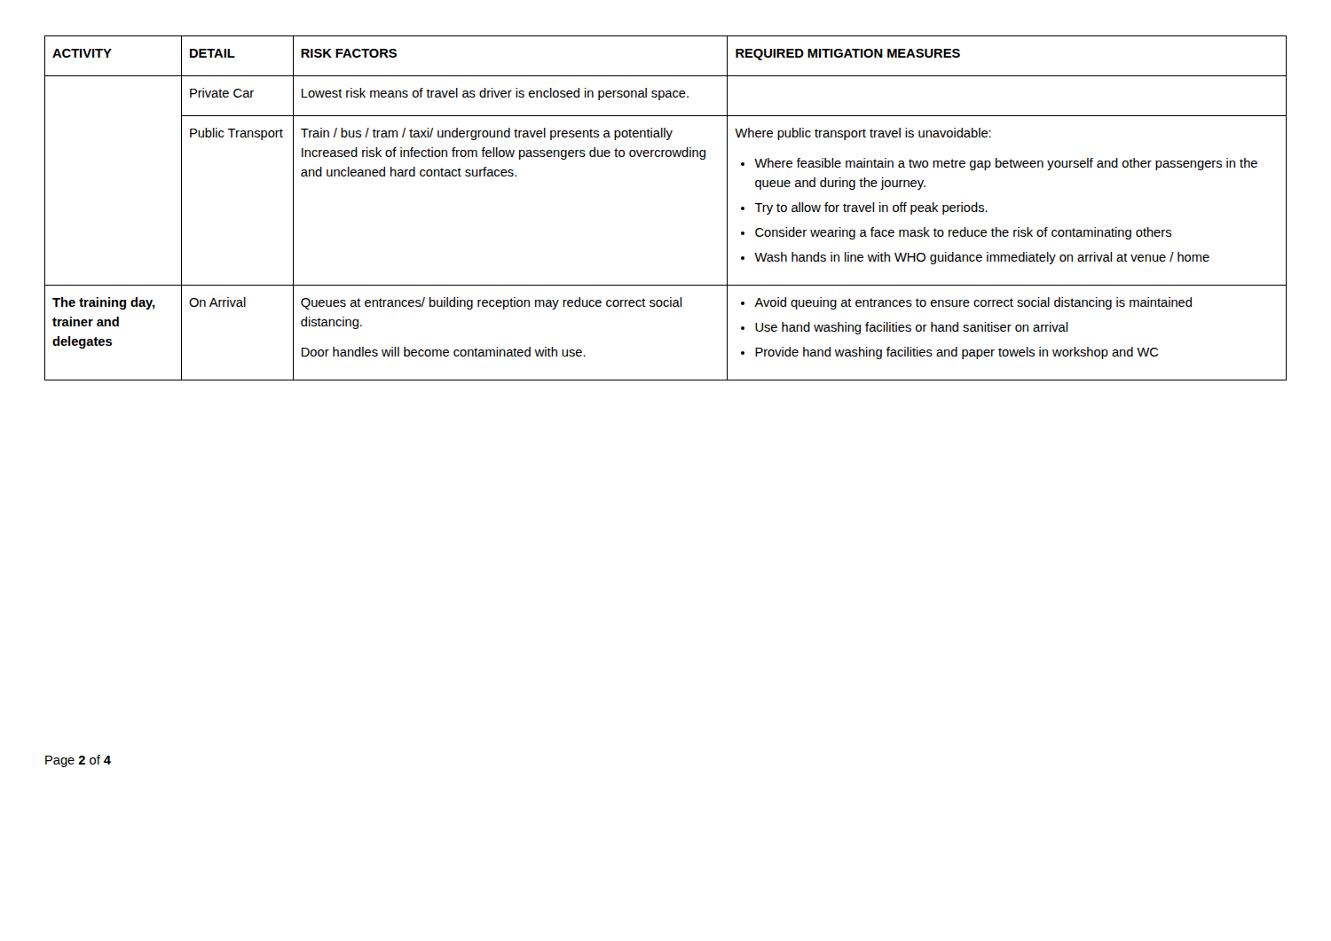| ACTIVITY | DETAIL | RISK FACTORS | REQUIRED MITIGATION MEASURES |
| --- | --- | --- | --- |
| | Private Car | Lowest risk means of travel as driver is enclosed in personal space. | |
| Public Transport | Train / bus / tram / taxi/ underground travel presents a potentially Increased risk of infection from fellow passengers due to overcrowding and uncleaned hard contact surfaces. | Where public transport travel is unavoidable: Where feasible maintain a two metre gap between yourself and other passengers in the queue and during the journey. Try to allow for travel in off peak periods. Consider wearing a face mask to reduce the risk of contaminating others Wash hands in line with WHO guidance immediately on arrival at venue / home |
| The training day, trainer and delegates | On Arrival | Queues at entrances/ building reception may reduce correct social distancing. Door handles will become contaminated with use. | Avoid queuing at entrances to ensure correct social distancing is maintained Use hand washing facilities or hand sanitiser on arrival Provide hand washing facilities and paper towels in workshop and WC |
Page 2 of 4